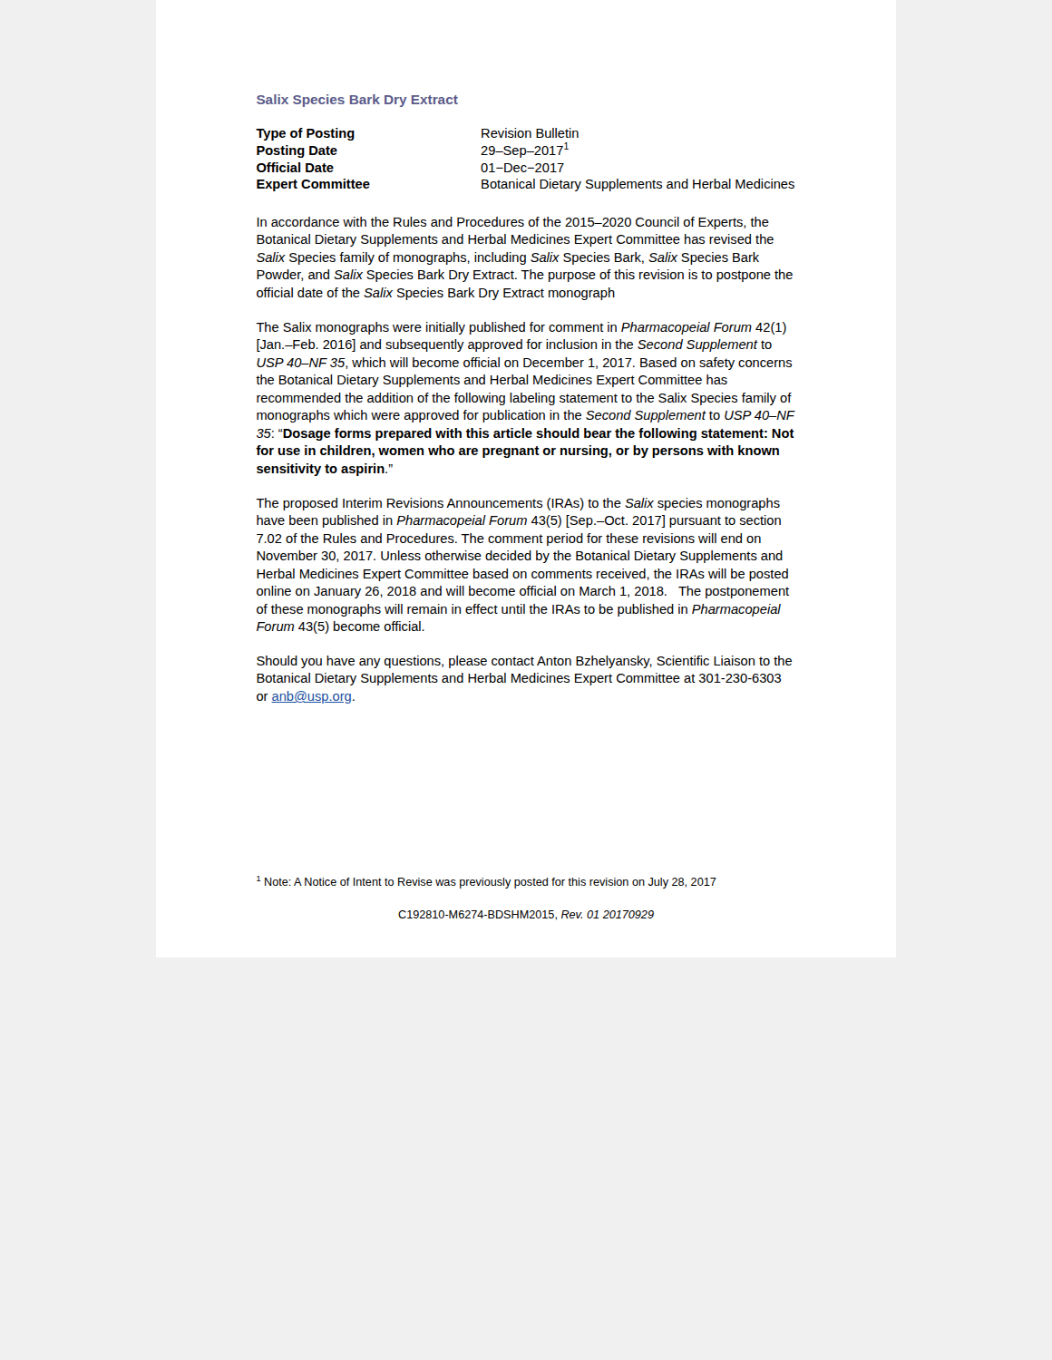Salix Species Bark Dry Extract
| Type of Posting | Revision Bulletin |
| Posting Date | 29–Sep–2017 1 |
| Official Date | 01−Dec−2017 |
| Expert Committee | Botanical Dietary Supplements and Herbal Medicines |
In accordance with the Rules and Procedures of the 2015–2020 Council of Experts, the Botanical Dietary Supplements and Herbal Medicines Expert Committee has revised the Salix Species family of monographs, including Salix Species Bark, Salix Species Bark Powder, and Salix Species Bark Dry Extract. The purpose of this revision is to postpone the official date of the Salix Species Bark Dry Extract monograph
The Salix monographs were initially published for comment in Pharmacopeial Forum 42(1) [Jan.–Feb. 2016] and subsequently approved for inclusion in the Second Supplement to USP 40–NF 35, which will become official on December 1, 2017. Based on safety concerns the Botanical Dietary Supplements and Herbal Medicines Expert Committee has recommended the addition of the following labeling statement to the Salix Species family of monographs which were approved for publication in the Second Supplement to USP 40–NF 35: “Dosage forms prepared with this article should bear the following statement: Not for use in children, women who are pregnant or nursing, or by persons with known sensitivity to aspirin.”
The proposed Interim Revisions Announcements (IRAs) to the Salix species monographs have been published in Pharmacopeial Forum 43(5) [Sep.–Oct. 2017] pursuant to section 7.02 of the Rules and Procedures. The comment period for these revisions will end on November 30, 2017. Unless otherwise decided by the Botanical Dietary Supplements and Herbal Medicines Expert Committee based on comments received, the IRAs will be posted online on January 26, 2018 and will become official on March 1, 2018. The postponement of these monographs will remain in effect until the IRAs to be published in Pharmacopeial Forum 43(5) become official.
Should you have any questions, please contact Anton Bzhelyansky, Scientific Liaison to the Botanical Dietary Supplements and Herbal Medicines Expert Committee at 301-230-6303 or anb@usp.org.
1 Note: A Notice of Intent to Revise was previously posted for this revision on July 28, 2017
C192810-M6274-BDSHM2015, Rev. 01 20170929